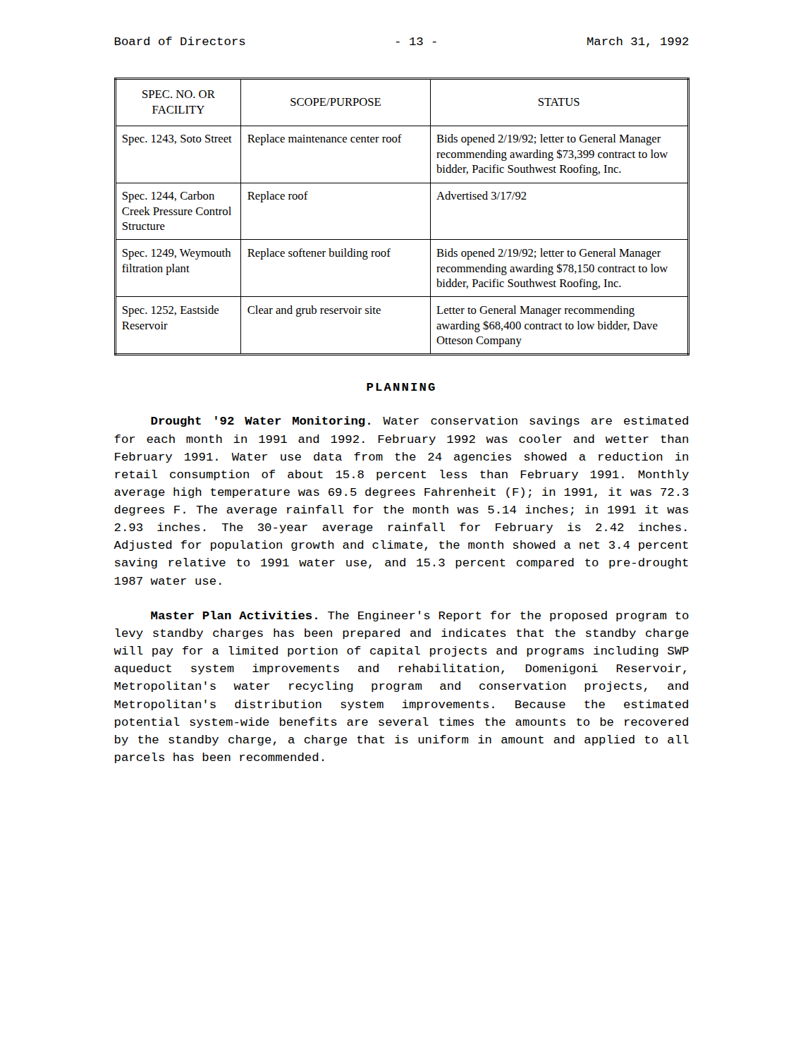Board of Directors - 13 - March 31, 1992
| SPEC. NO. OR FACILITY | SCOPE/PURPOSE | STATUS |
| --- | --- | --- |
| Spec. 1243, Soto Street | Replace maintenance center roof | Bids opened 2/19/92; letter to General Manager recommending awarding $73,399 contract to low bidder, Pacific Southwest Roofing, Inc. |
| Spec. 1244, Carbon Creek Pressure Control Structure | Replace roof | Advertised 3/17/92 |
| Spec. 1249, Weymouth filtration plant | Replace softener building roof | Bids opened 2/19/92; letter to General Manager recommending awarding $78,150 contract to low bidder, Pacific Southwest Roofing, Inc. |
| Spec. 1252, Eastside Reservoir | Clear and grub reservoir site | Letter to General Manager recommending awarding $68,400 contract to low bidder, Dave Otteson Company |
PLANNING
Drought '92 Water Monitoring. Water conservation savings are estimated for each month in 1991 and 1992. February 1992 was cooler and wetter than February 1991. Water use data from the 24 agencies showed a reduction in retail consumption of about 15.8 percent less than February 1991. Monthly average high temperature was 69.5 degrees Fahrenheit (F); in 1991, it was 72.3 degrees F. The average rainfall for the month was 5.14 inches; in 1991 it was 2.93 inches. The 30-year average rainfall for February is 2.42 inches. Adjusted for population growth and climate, the month showed a net 3.4 percent saving relative to 1991 water use, and 15.3 percent compared to pre-drought 1987 water use.
Master Plan Activities. The Engineer's Report for the proposed program to levy standby charges has been prepared and indicates that the standby charge will pay for a limited portion of capital projects and programs including SWP aqueduct system improvements and rehabilitation, Domenigoni Reservoir, Metropolitan's water recycling program and conservation projects, and Metropolitan's distribution system improvements. Because the estimated potential system-wide benefits are several times the amounts to be recovered by the standby charge, a charge that is uniform in amount and applied to all parcels has been recommended.